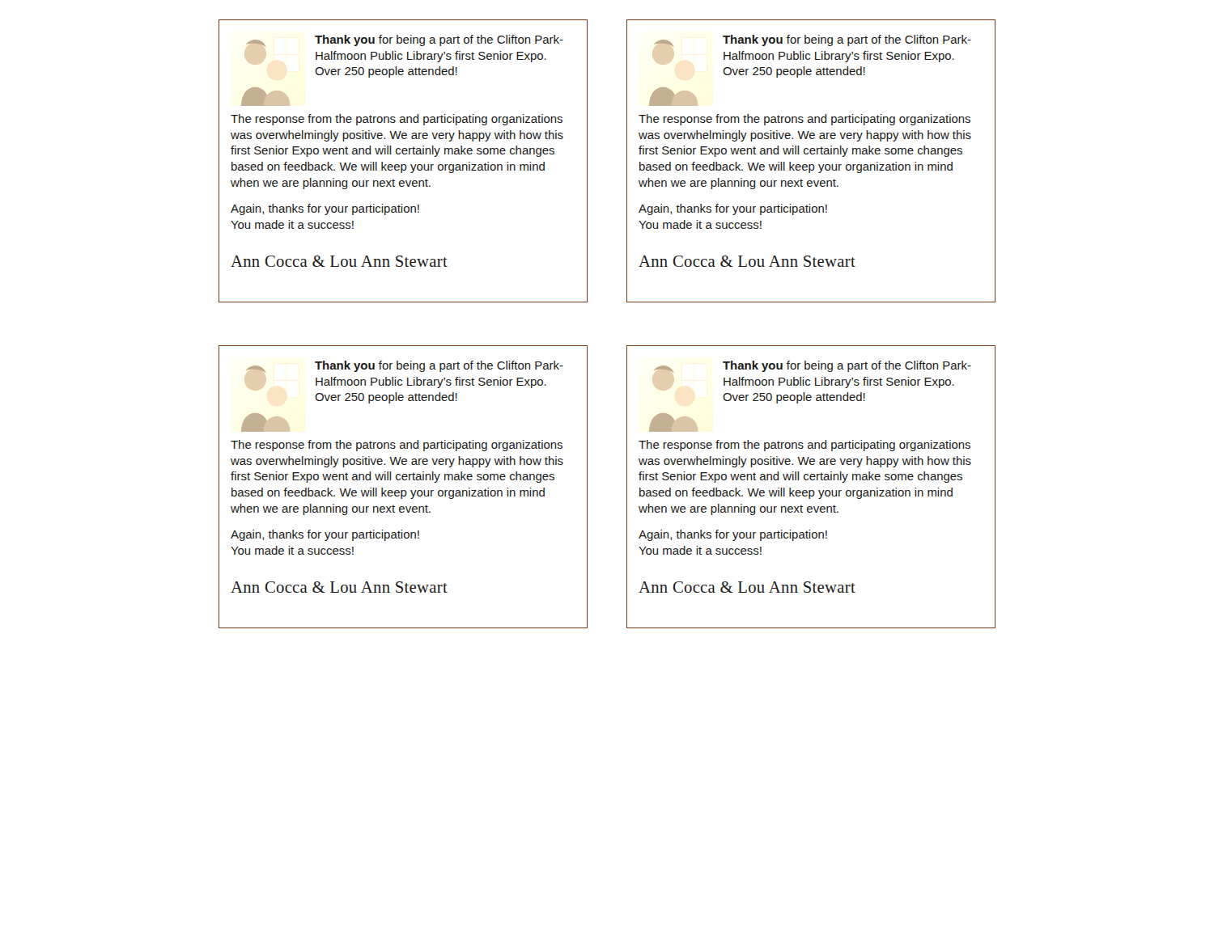Thank you for being a part of the Clifton Park-Halfmoon Public Library’s first Senior Expo. Over 250 people attended!
The response from the patrons and participating organizations was overwhelmingly positive. We are very happy with how this first Senior Expo went and will certainly make some changes based on feedback. We will keep your organization in mind when we are planning our next event.
Again, thanks for your participation!
You made it a success!
Ann Cocca & Lou Ann Stewart
Thank you for being a part of the Clifton Park-Halfmoon Public Library’s first Senior Expo. Over 250 people attended!
The response from the patrons and participating organizations was overwhelmingly positive. We are very happy with how this first Senior Expo went and will certainly make some changes based on feedback. We will keep your organization in mind when we are planning our next event.
Again, thanks for your participation!
You made it a success!
Ann Cocca & Lou Ann Stewart
Thank you for being a part of the Clifton Park-Halfmoon Public Library’s first Senior Expo. Over 250 people attended!
The response from the patrons and participating organizations was overwhelmingly positive. We are very happy with how this first Senior Expo went and will certainly make some changes based on feedback. We will keep your organization in mind when we are planning our next event.
Again, thanks for your participation!
You made it a success!
Ann Cocca & Lou Ann Stewart
Thank you for being a part of the Clifton Park-Halfmoon Public Library’s first Senior Expo. Over 250 people attended!
The response from the patrons and participating organizations was overwhelmingly positive. We are very happy with how this first Senior Expo went and will certainly make some changes based on feedback. We will keep your organization in mind when we are planning our next event.
Again, thanks for your participation!
You made it a success!
Ann Cocca & Lou Ann Stewart